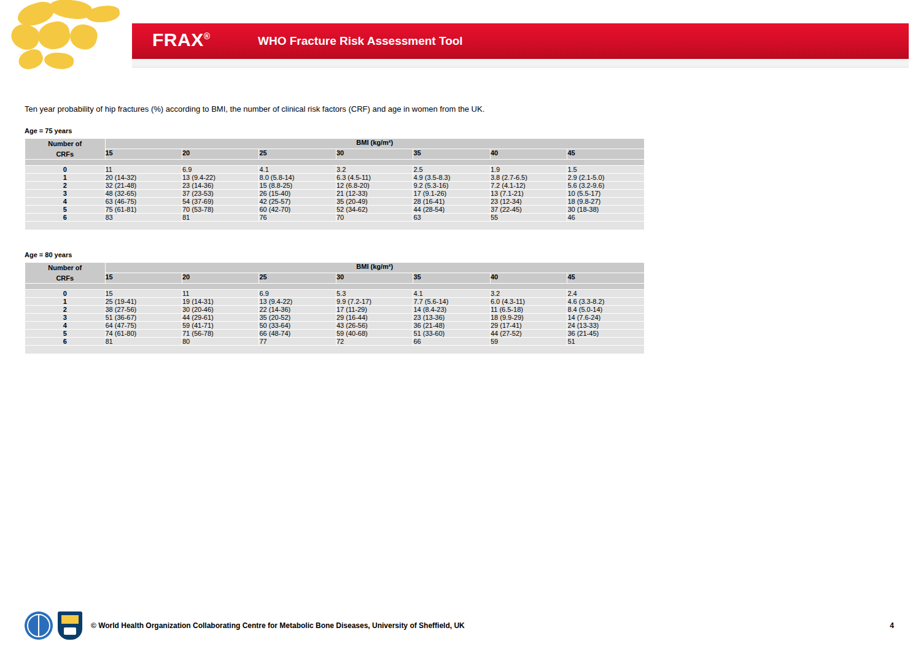FRAX®
WHO Fracture Risk Assessment Tool
Ten year probability of hip fractures (%) according to BMI, the number of clinical risk factors (CRF) and age in women from the UK.
Age = 75 years
| Number of CRFs | BMI (kg/m²) |
| --- | --- |
| 15 | 20 | 25 | 30 | 35 | 40 | 45 |
| 0 | 11 | 6.9 | 4.1 | 3.2 | 2.5 | 1.9 | 1.5 |
| 1 | 20 (14-32) | 13 (9.4-22) | 8.0 (5.8-14) | 6.3 (4.5-11) | 4.9 (3.5-8.3) | 3.8 (2.7-6.5) | 2.9 (2.1-5.0) |
| 2 | 32 (21-48) | 23 (14-36) | 15 (8.8-25) | 12 (6.8-20) | 9.2 (5.3-16) | 7.2 (4.1-12) | 5.6 (3.2-9.6) |
| 3 | 48 (32-65) | 37 (23-53) | 26 (15-40) | 21 (12-33) | 17 (9.1-26) | 13 (7.1-21) | 10 (5.5-17) |
| 4 | 63 (46-75) | 54 (37-69) | 42 (25-57) | 35 (20-49) | 28 (16-41) | 23 (12-34) | 18 (9.8-27) |
| 5 | 75 (61-81) | 70 (53-78) | 60 (42-70) | 52 (34-62) | 44 (28-54) | 37 (22-45) | 30 (18-38) |
| 6 | 83 | 81 | 76 | 70 | 63 | 55 | 46 |
Age = 80 years
| Number of CRFs | BMI (kg/m²) |
| --- | --- |
| 15 | 20 | 25 | 30 | 35 | 40 | 45 |
| 0 | 15 | 11 | 6.9 | 5.3 | 4.1 | 3.2 | 2.4 |
| 1 | 25 (19-41) | 19 (14-31) | 13 (9.4-22) | 9.9 (7.2-17) | 7.7 (5.6-14) | 6.0 (4.3-11) | 4.6 (3.3-8.2) |
| 2 | 38 (27-56) | 30 (20-46) | 22 (14-36) | 17 (11-29) | 14 (8.4-23) | 11 (6.5-18) | 8.4 (5.0-14) |
| 3 | 51 (36-67) | 44 (29-61) | 35 (20-52) | 29 (16-44) | 23 (13-36) | 18 (9.9-29) | 14 (7.6-24) |
| 4 | 64 (47-75) | 59 (41-71) | 50 (33-64) | 43 (26-56) | 36 (21-48) | 29 (17-41) | 24 (13-33) |
| 5 | 74 (61-80) | 71 (56-78) | 66 (48-74) | 59 (40-68) | 51 (33-60) | 44 (27-52) | 36 (21-45) |
| 6 | 81 | 80 | 77 | 72 | 66 | 59 | 51 |
© World Health Organization Collaborating Centre for Metabolic Bone Diseases, University of Sheffield, UK
4